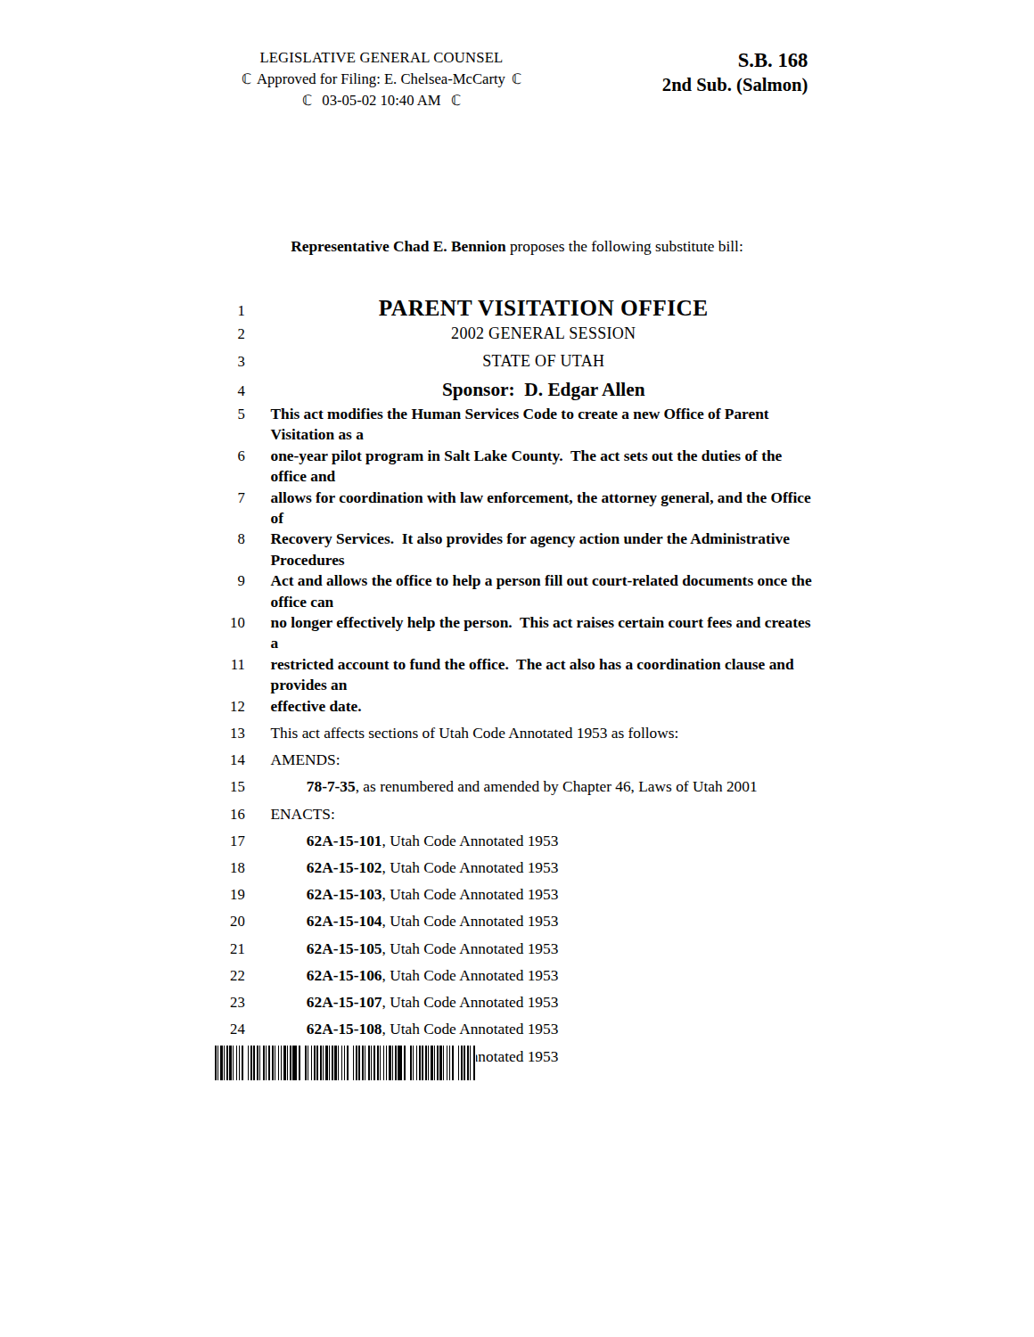LEGISLATIVE GENERAL COUNSEL
ℂ Approved for Filing: E. Chelsea-McCarty ℂ
ℂ 03-05-02 10:40 AM ℂ
S.B. 168
2nd Sub. (Salmon)
Representative Chad E. Bennion proposes the following substitute bill:
1
PARENT VISITATION OFFICE
2
2002 GENERAL SESSION
3
STATE OF UTAH
4
Sponsor: D. Edgar Allen
5
This act modifies the Human Services Code to create a new Office of Parent Visitation as a
6
one-year pilot program in Salt Lake County. The act sets out the duties of the office and
7
allows for coordination with law enforcement, the attorney general, and the Office of
8
Recovery Services. It also provides for agency action under the Administrative Procedures
9
Act and allows the office to help a person fill out court-related documents once the office can
10
no longer effectively help the person. This act raises certain court fees and creates a
11
restricted account to fund the office. The act also has a coordination clause and provides an
12
effective date.
13
This act affects sections of Utah Code Annotated 1953 as follows:
14
AMENDS:
15
78-7-35, as renumbered and amended by Chapter 46, Laws of Utah 2001
16
ENACTS:
17
62A-15-101, Utah Code Annotated 1953
18
62A-15-102, Utah Code Annotated 1953
19
62A-15-103, Utah Code Annotated 1953
20
62A-15-104, Utah Code Annotated 1953
21
62A-15-105, Utah Code Annotated 1953
22
62A-15-106, Utah Code Annotated 1953
23
62A-15-107, Utah Code Annotated 1953
24
62A-15-108, Utah Code Annotated 1953
25
62A-15-109, Utah Code Annotated 1953